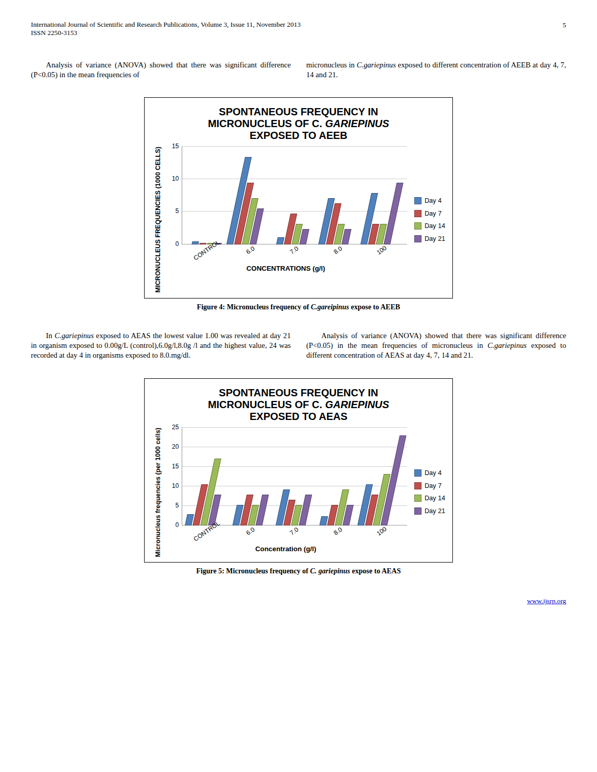International Journal of Scientific and Research Publications, Volume 3, Issue 11, November 2013
ISSN 2250-3153
5
Analysis of variance (ANOVA) showed that there was significant difference (P<0.05) in the mean frequencies of
micronucleus in C.gariepinus exposed to different concentration of AEEB at day 4, 7, 14 and 21.
SPONTANEOUS FREQUENCY IN
MICRONUCLEUS OF C. GARIEPINUS
EXPOSED TO AEEB
MICRONUCLEUS FREQUENCIES (1000 CELLS)
15 10 5 0
CONTROL 6.0 7.0 8.0 100
CONCENTRATIONS (g/l)
Day 4
Day 7
Day 14
Day 21
Figure 4: Micronucleus frequency of C.gareipinus expose to AEEB
In C.gariepinus exposed to AEAS the lowest value 1.00 was revealed at day 21 in organism exposed to 0.00g/L (control),6.0g/l,8.0g /l and the highest value, 24 was recorded at day 4 in organisms exposed to 8.0.mg/dl.
Analysis of variance (ANOVA) showed that there was significant difference (P<0.05) in the mean frequencies of micronucleus in C.gariepinus exposed to different concentration of AEAS at day 4, 7, 14 and 21.
SPONTANEOUS FREQUENCY IN
MICRONUCLEUS OF C. GARIEPINUS
EXPOSED TO AEAS
Micronucleus frequencies (per 1000 cells)
25 20 15 10 5 0
CONTROL 6.0 7.0 8.0 100
Concentration (g/l)
Day 4
Day 7
Day 14
Day 21
Figure 5: Micronucleus frequency of C. gariepinus expose to AEAS
www.ijsrp.org